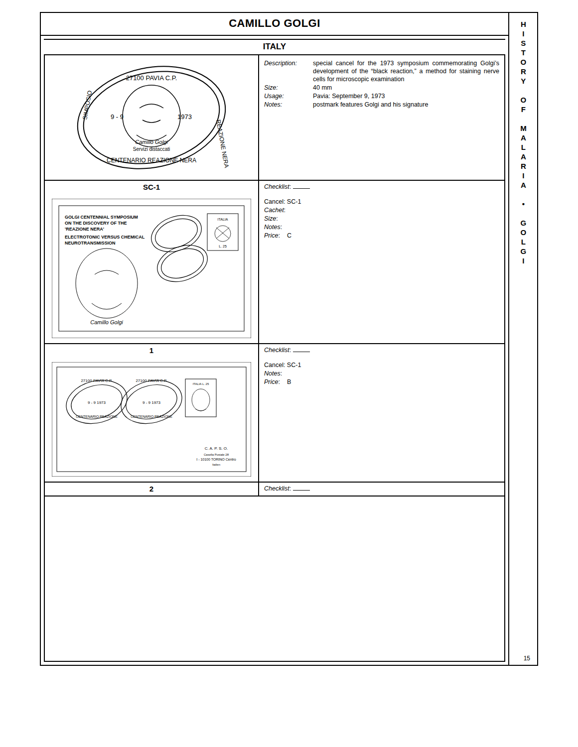CAMILLO GOLGI
ITALY
| Description: | special cancel for the 1973 symposium commemorating Golgi’s development of the “black reaction,” a method for staining nerve cells for microscopic examination |
| Size: | 40 mm |
| Usage: | Pavia: September 9, 1973 |
| Notes: | postmark features Golgi and his signature |
SC-1
Checklist:
Cancel: SC-1
Cachet:
Size:
Notes:
Price: C
1
Checklist:
Cancel: SC-1
Notes:
Price: B
2
Checklist:
HISTORY OF MALARIA • GOLGI
15